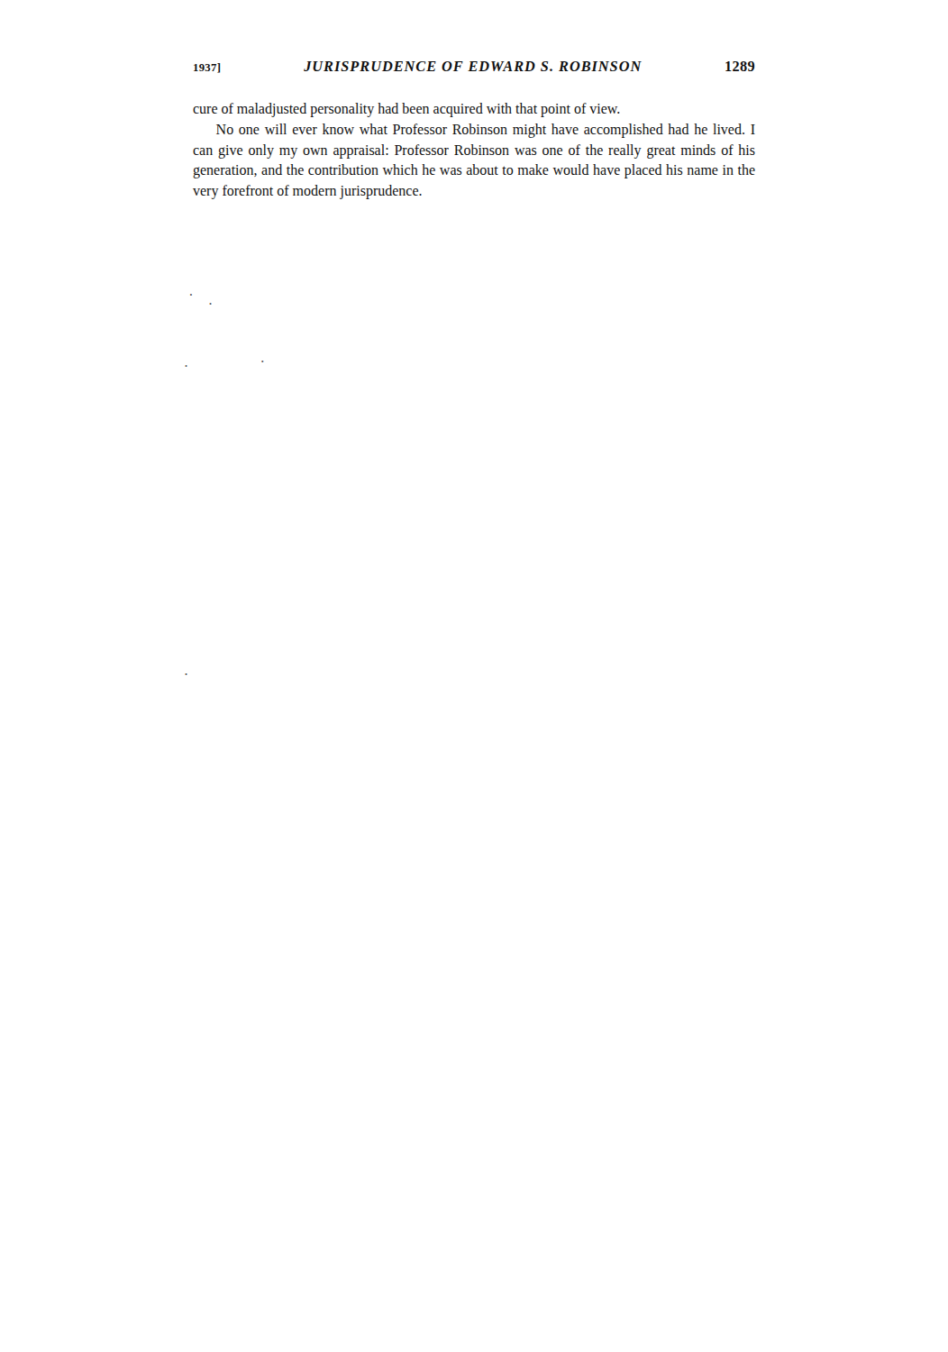1937] Jurisprudence of Edward S. Robinson 1289
cure of maladjusted personality had been acquired with that point of view.
No one will ever know what Professor Robinson might have accomplished had he lived. I can give only my own appraisal: Professor Robinson was one of the really great minds of his generation, and the contribution which he was about to make would have placed his name in the very forefront of modern jurisprudence.
· . . . .